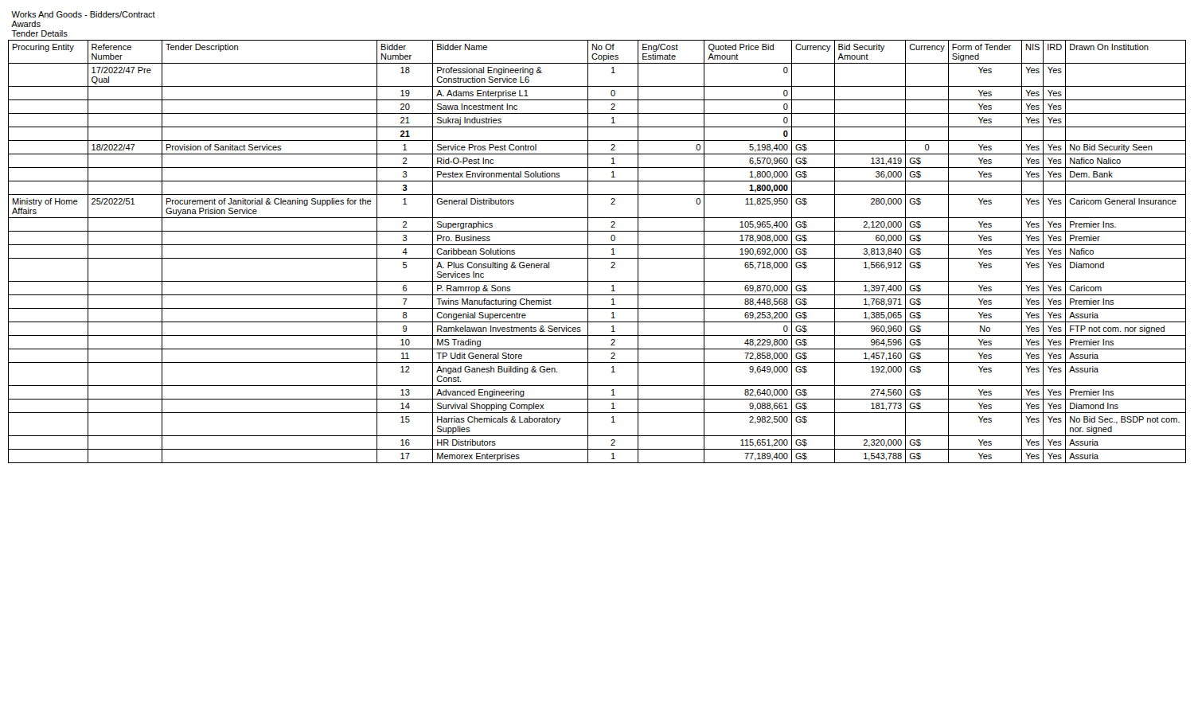| Works And Goods - Bidders/Contract Awards Tender Details | | | | | | | | | | | | |
| --- | --- | --- | --- | --- | --- | --- | --- | --- | --- | --- | --- | --- |
| Procuring Entity | Reference Number | Tender Description | Bidder Number | Bidder Name | No Of Copies | Eng/Cost Estimate | Quoted Price Bid Amount | Currency | Bid Security Amount | Currency | Form of Tender Signed | NIS | IRD | Drawn On Institution |
| | 17/2022/47 Pre Qual | | 18 | Professional Engineering & Construction Service L6 | 1 | | 0 | | | | Yes | Yes | Yes | |
| | | | 19 | A. Adams Enterprise L1 | 0 | | 0 | | | | Yes | Yes | Yes | |
| | | | 20 | Sawa Incestment Inc | 2 | | 0 | | | | Yes | Yes | Yes | |
| | | | 21 | Sukraj Industries | 1 | | 0 | | | | Yes | Yes | Yes | |
| | | | 21 | | | | 0 | | | | | | | |
| | 18/2022/47 | Provision of Sanitact Services | 1 | Service Pros Pest Control | 2 | 0 | 5,198,400 | G$ | | 0 | Yes | Yes | Yes | No Bid Security Seen |
| | | | 2 | Rid-O-Pest Inc | 1 | | 6,570,960 | G$ | 131,419 | G$ | Yes | Yes | Yes | Nafico Nalico |
| | | | 3 | Pestex Environmental Solutions | 1 | | 1,800,000 | G$ | 36,000 | G$ | Yes | Yes | Yes | Dem. Bank |
| | | | 3 | | | | 1,800,000 | | | | | | | |
| Ministry of Home Affairs | 25/2022/51 | Procurement of Janitorial & Cleaning Supplies for the Guyana Prision Service | 1 | General Distributors | 2 | 0 | 11,825,950 | G$ | 280,000 | G$ | Yes | Yes | Yes | Caricom General Insurance |
| | | | 2 | Supergraphics | 2 | | 105,965,400 | G$ | 2,120,000 | G$ | Yes | Yes | Yes | Premier Ins. |
| | | | 3 | Pro. Business | 0 | | 178,908,000 | G$ | 60,000 | G$ | Yes | Yes | Yes | Premier |
| | | | 4 | Caribbean Solutions | 1 | | 190,692,000 | G$ | 3,813,840 | G$ | Yes | Yes | Yes | Nafico |
| | | | 5 | A. Plus Consulting & General Services Inc | 2 | | 65,718,000 | G$ | 1,566,912 | G$ | Yes | Yes | Yes | Diamond |
| | | | 6 | P. Ramrrop & Sons | 1 | | 69,870,000 | G$ | 1,397,400 | G$ | Yes | Yes | Yes | Caricom |
| | | | 7 | Twins Manufacturing Chemist | 1 | | 88,448,568 | G$ | 1,768,971 | G$ | Yes | Yes | Yes | Premier Ins |
| | | | 8 | Congenial Supercentre | 1 | | 69,253,200 | G$ | 1,385,065 | G$ | Yes | Yes | Yes | Assuria |
| | | | 9 | Ramkelawan Investments & Services | 1 | | 0 | G$ | 960,960 | G$ | No | Yes | Yes | FTP not com. nor signed |
| | | | 10 | MS Trading | 2 | | 48,229,800 | G$ | 964,596 | G$ | Yes | Yes | Yes | Premier Ins |
| | | | 11 | TP Udit General Store | 2 | | 72,858,000 | G$ | 1,457,160 | G$ | Yes | Yes | Yes | Assuria |
| | | | 12 | Angad Ganesh Building & Gen. Const. | 1 | | 9,649,000 | G$ | 192,000 | G$ | Yes | Yes | Yes | Assuria |
| | | | 13 | Advanced Engineering | 1 | | 82,640,000 | G$ | 274,560 | G$ | Yes | Yes | Yes | Premier Ins |
| | | | 14 | Survival Shopping Complex | 1 | | 9,088,661 | G$ | 181,773 | G$ | Yes | Yes | Yes | Diamond Ins |
| | | | 15 | Harrias Chemicals & Laboratory Supplies | 1 | | 2,982,500 | G$ | | | Yes | Yes | Yes | No Bid Sec., BSDP not com. nor. signed |
| | | | 16 | HR Distributors | 2 | | 115,651,200 | G$ | 2,320,000 | G$ | Yes | Yes | Yes | Assuria |
| | | | 17 | Memorex Enterprises | 1 | | 77,189,400 | G$ | 1,543,788 | G$ | Yes | Yes | Yes | Assuria |